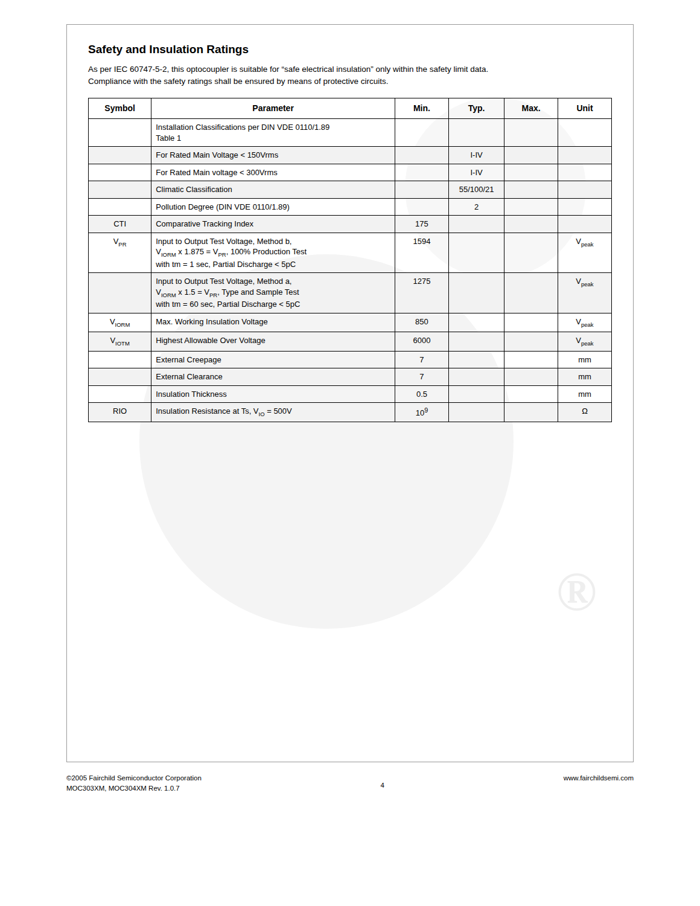MOC303XM, MOC304XM — 6-Pin DIP Zero-Cross Optoisolators Triac Driver Output (250/400 Volt Peak)
®
Safety and Insulation Ratings
As per IEC 60747-5-2, this optocoupler is suitable for “safe electrical insulation” only within the safety limit data.
Compliance with the safety ratings shall be ensured by means of protective circuits.
| Symbol | Parameter | Min. | Typ. | Max. | Unit |
| --- | --- | --- | --- | --- | --- |
| | Installation Classifications per DIN VDE 0110/1.89 Table 1 | | | | |
| | For Rated Main Voltage < 150Vrms | | I-IV | | |
| | For Rated Main voltage < 300Vrms | | I-IV | | |
| | Climatic Classification | | 55/100/21 | | |
| | Pollution Degree (DIN VDE 0110/1.89) | | 2 | | |
| CTI | Comparative Tracking Index | 175 | | | |
| V PR | Input to Output Test Voltage, Method b, V IORM x 1.875 = V PR , 100% Production Test with tm = 1 sec, Partial Discharge < 5pC | 1594 | | | V peak |
| | Input to Output Test Voltage, Method a, V IORM x 1.5 = V PR , Type and Sample Test with tm = 60 sec, Partial Discharge < 5pC | 1275 | | | V peak |
| V IORM | Max. Working Insulation Voltage | 850 | | | V peak |
| V IOTM | Highest Allowable Over Voltage | 6000 | | | V peak |
| | External Creepage | 7 | | | mm |
| | External Clearance | 7 | | | mm |
| | Insulation Thickness | 0.5 | | | mm |
| RIO | Insulation Resistance at Ts, V IO = 500V | 10 9 | | | Ω |
©2005 Fairchild Semiconductor Corporation
MOC303XM, MOC304XM Rev. 1.0.7
4
www.fairchildsemi.com